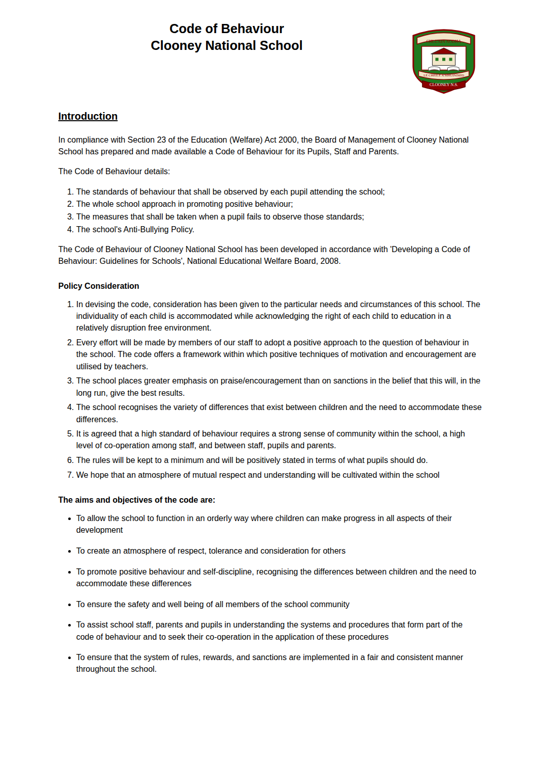CHLUAIN AODHA LE CHÉILE A MHÚINIMID CLOONEY N.S.
Code of Behaviour
Clooney National School
Introduction
In compliance with Section 23 of the Education (Welfare) Act 2000, the Board of Management of Clooney National School has prepared and made available a Code of Behaviour for its Pupils, Staff and Parents.
The Code of Behaviour details:
The standards of behaviour that shall be observed by each pupil attending the school;
The whole school approach in promoting positive behaviour;
The measures that shall be taken when a pupil fails to observe those standards;
The school's Anti-Bullying Policy.
The Code of Behaviour of Clooney National School has been developed in accordance with 'Developing a Code of Behaviour: Guidelines for Schools', National Educational Welfare Board, 2008.
Policy Consideration
In devising the code, consideration has been given to the particular needs and circumstances of this school. The individuality of each child is accommodated while acknowledging the right of each child to education in a relatively disruption free environment.
Every effort will be made by members of our staff to adopt a positive approach to the question of behaviour in the school. The code offers a framework within which positive techniques of motivation and encouragement are utilised by teachers.
The school places greater emphasis on praise/encouragement than on sanctions in the belief that this will, in the long run, give the best results.
The school recognises the variety of differences that exist between children and the need to accommodate these differences.
It is agreed that a high standard of behaviour requires a strong sense of community within the school, a high level of co-operation among staff, and between staff, pupils and parents.
The rules will be kept to a minimum and will be positively stated in terms of what pupils should do.
We hope that an atmosphere of mutual respect and understanding will be cultivated within the school
The aims and objectives of the code are:
To allow the school to function in an orderly way where children can make progress in all aspects of their development
To create an atmosphere of respect, tolerance and consideration for others
To promote positive behaviour and self-discipline, recognising the differences between children and the need to accommodate these differences
To ensure the safety and well being of all members of the school community
To assist school staff, parents and pupils in understanding the systems and procedures that form part of the code of behaviour and to seek their co-operation in the application of these procedures
To ensure that the system of rules, rewards, and sanctions are implemented in a fair and consistent manner throughout the school.